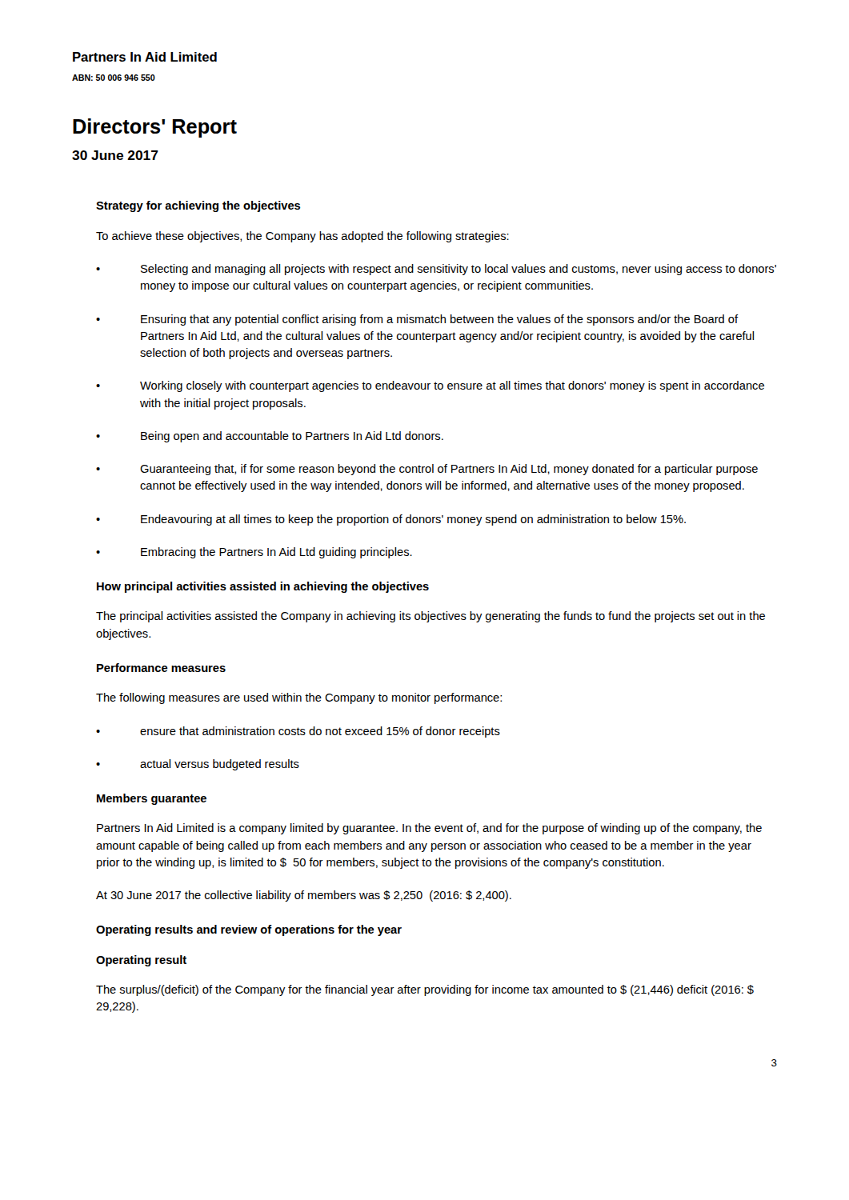Partners In Aid Limited
ABN: 50 006 946 550
Directors' Report
30 June 2017
Strategy for achieving the objectives
To achieve these objectives, the Company has adopted the following strategies:
Selecting and managing all projects with respect and sensitivity to local values and customs, never using access to donors' money to impose our cultural values on counterpart agencies, or recipient communities.
Ensuring that any potential conflict arising from a mismatch between the values of the sponsors and/or the Board of Partners In Aid Ltd, and the cultural values of the counterpart agency and/or recipient country, is avoided by the careful selection of both projects and overseas partners.
Working closely with counterpart agencies to endeavour to ensure at all times that donors' money is spent in accordance with the initial project proposals.
Being open and accountable to Partners In Aid Ltd donors.
Guaranteeing that, if for some reason beyond the control of Partners In Aid Ltd, money donated for a particular purpose cannot be effectively used in the way intended, donors will be informed, and alternative uses of the money proposed.
Endeavouring at all times to keep the proportion of donors' money spend on administration to below 15%.
Embracing the Partners In Aid Ltd guiding principles.
How principal activities assisted in achieving the objectives
The principal activities assisted the Company in achieving its objectives by generating the funds to fund the projects set out in the objectives.
Performance measures
The following measures are used within the Company to monitor performance:
ensure that administration costs do not exceed 15% of donor receipts
actual versus budgeted results
Members guarantee
Partners In Aid Limited is a company limited by guarantee. In the event of, and for the purpose of winding up of the company, the amount capable of being called up from each members and any person or association who ceased to be a member in the year prior to the winding up, is limited to $ 50 for members, subject to the provisions of the company's constitution.
At 30 June 2017 the collective liability of members was $ 2,250 (2016: $ 2,400).
Operating results and review of operations for the year
Operating result
The surplus/(deficit) of the Company for the financial year after providing for income tax amounted to $ (21,446) deficit (2016: $ 29,228).
3